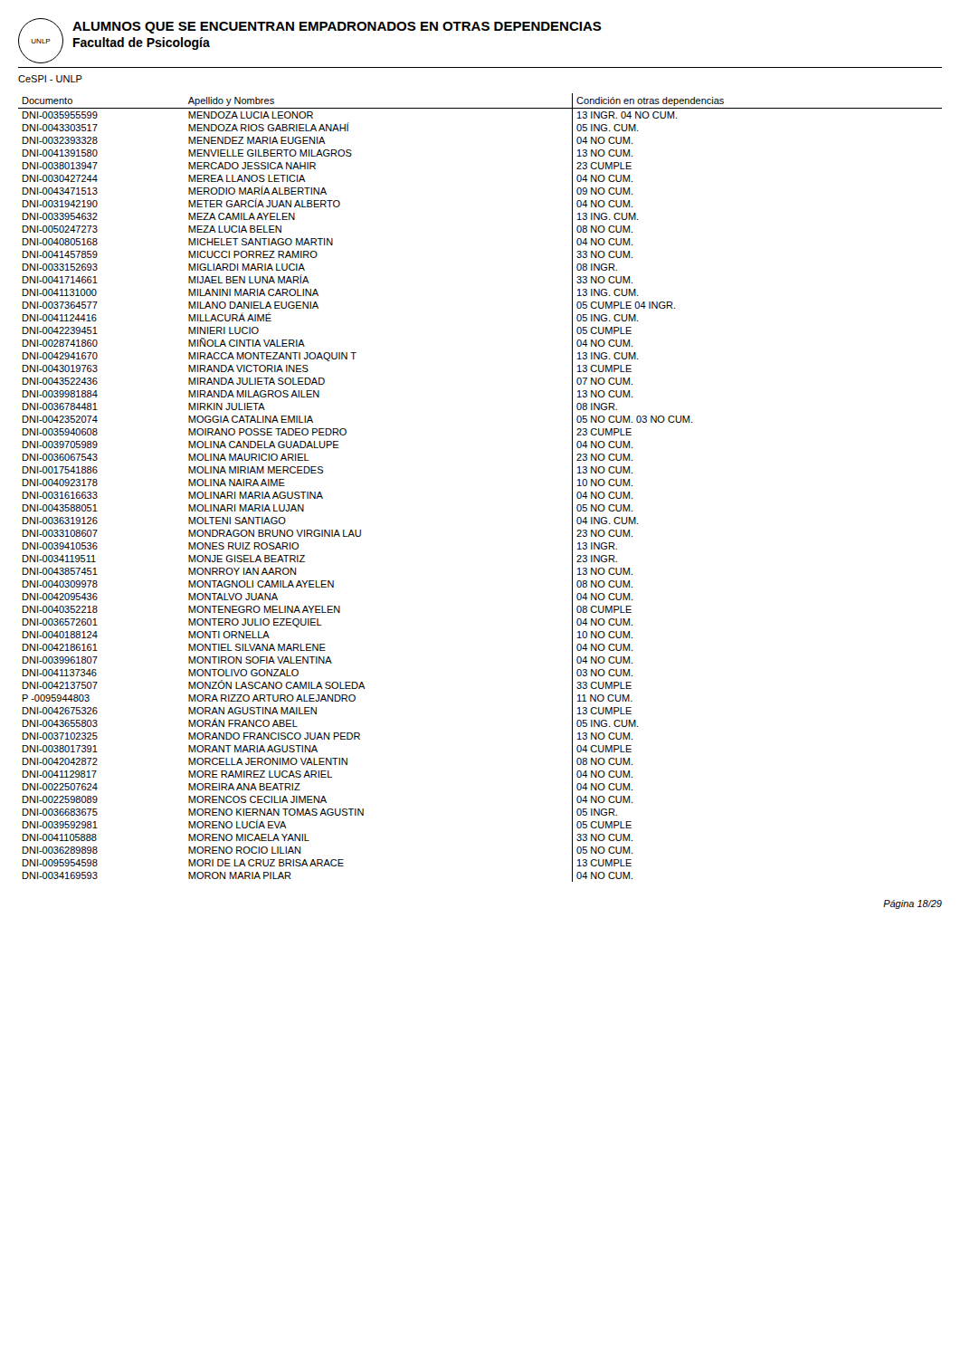UNLP
ALUMNOS QUE SE ENCUENTRAN EMPADRONADOS EN OTRAS DEPENDENCIAS
Facultad de Psicología
CeSPI - UNLP
| Documento | Apellido y Nombres | Condición en otras dependencias |
| --- | --- | --- |
| DNI-0035955599 | MENDOZA LUCIA LEONOR | 13 INGR. 04 NO CUM. |
| DNI-0043303517 | MENDOZA RIOS GABRIELA ANAHÍ | 05 ING. CUM. |
| DNI-0032393328 | MENENDEZ MARIA EUGENIA | 04 NO CUM. |
| DNI-0041391580 | MENVIELLE GILBERTO MILAGROS | 13 NO CUM. |
| DNI-0038013947 | MERCADO JESSICA NAHIR | 23 CUMPLE |
| DNI-0030427244 | MEREA LLANOS LETICIA | 04 NO CUM. |
| DNI-0043471513 | MERODIO MARÍA ALBERTINA | 09 NO CUM. |
| DNI-0031942190 | METER GARCÍA JUAN ALBERTO | 04 NO CUM. |
| DNI-0033954632 | MEZA CAMILA AYELEN | 13 ING. CUM. |
| DNI-0050247273 | MEZA LUCIA BELEN | 08 NO CUM. |
| DNI-0040805168 | MICHELET SANTIAGO MARTIN | 04 NO CUM. |
| DNI-0041457859 | MICUCCI PORREZ RAMIRO | 33 NO CUM. |
| DNI-0033152693 | MIGLIARDI MARIA LUCIA | 08 INGR. |
| DNI-0041714661 | MIJAEL BEN LUNA MARÍA | 33 NO CUM. |
| DNI-0041131000 | MILANINI MARIA CAROLINA | 13 ING. CUM. |
| DNI-0037364577 | MILANO DANIELA EUGENIA | 05 CUMPLE 04 INGR. |
| DNI-0041124416 | MILLACURÁ AIMÉ | 05 ING. CUM. |
| DNI-0042239451 | MINIERI LUCIO | 05 CUMPLE |
| DNI-0028741860 | MIÑOLA CINTIA VALERIA | 04 NO CUM. |
| DNI-0042941670 | MIRACCA MONTEZANTI JOAQUIN T | 13 ING. CUM. |
| DNI-0043019763 | MIRANDA VICTORIA INES | 13 CUMPLE |
| DNI-0043522436 | MIRANDA JULIETA SOLEDAD | 07 NO CUM. |
| DNI-0039981884 | MIRANDA MILAGROS AILEN | 13 NO CUM. |
| DNI-0036784481 | MIRKIN JULIETA | 08 INGR. |
| DNI-0042352074 | MOGGIA CATALINA EMILIA | 05 NO CUM. 03 NO CUM. |
| DNI-0035940608 | MOIRANO POSSE TADEO PEDRO | 23 CUMPLE |
| DNI-0039705989 | MOLINA CANDELA GUADALUPE | 04 NO CUM. |
| DNI-0036067543 | MOLINA MAURICIO ARIEL | 23 NO CUM. |
| DNI-0017541886 | MOLINA MIRIAM MERCEDES | 13 NO CUM. |
| DNI-0040923178 | MOLINA NAIRA AIME | 10 NO CUM. |
| DNI-0031616633 | MOLINARI MARIA AGUSTINA | 04 NO CUM. |
| DNI-0043588051 | MOLINARI MARIA LUJAN | 05 NO CUM. |
| DNI-0036319126 | MOLTENI SANTIAGO | 04 ING. CUM. |
| DNI-0033108607 | MONDRAGON BRUNO VIRGINIA LAU | 23 NO CUM. |
| DNI-0039410536 | MONES RUIZ ROSARIO | 13 INGR. |
| DNI-0034119511 | MONJE GISELA BEATRIZ | 23 INGR. |
| DNI-0043857451 | MONRROY IAN AARON | 13 NO CUM. |
| DNI-0040309978 | MONTAGNOLI CAMILA AYELEN | 08 NO CUM. |
| DNI-0042095436 | MONTALVO JUANA | 04 NO CUM. |
| DNI-0040352218 | MONTENEGRO MELINA AYELEN | 08 CUMPLE |
| DNI-0036572601 | MONTERO JULIO EZEQUIEL | 04 NO CUM. |
| DNI-0040188124 | MONTI ORNELLA | 10 NO CUM. |
| DNI-0042186161 | MONTIEL SILVANA MARLENE | 04 NO CUM. |
| DNI-0039961807 | MONTIRON SOFIA VALENTINA | 04 NO CUM. |
| DNI-0041137346 | MONTOLIVO GONZALO | 03 NO CUM. |
| DNI-0042137507 | MONZÓN LASCANO CAMILA SOLEDA | 33 CUMPLE |
| P -0095944803 | MORA RIZZO ARTURO ALEJANDRO | 11 NO CUM. |
| DNI-0042675326 | MORAN AGUSTINA MAILEN | 13 CUMPLE |
| DNI-0043655803 | MORÁN FRANCO ABEL | 05 ING. CUM. |
| DNI-0037102325 | MORANDO FRANCISCO JUAN PEDR | 13 NO CUM. |
| DNI-0038017391 | MORANT MARIA AGUSTINA | 04 CUMPLE |
| DNI-0042042872 | MORCELLA JERONIMO VALENTIN | 08 NO CUM. |
| DNI-0041129817 | MORE RAMIREZ LUCAS ARIEL | 04 NO CUM. |
| DNI-0022507624 | MOREIRA ANA BEATRIZ | 04 NO CUM. |
| DNI-0022598089 | MORENCOS CECILIA JIMENA | 04 NO CUM. |
| DNI-0036683675 | MORENO KIERNAN TOMAS AGUSTIN | 05 INGR. |
| DNI-0039592981 | MORENO LUCÍA EVA | 05 CUMPLE |
| DNI-0041105888 | MORENO MICAELA YANIL | 33 NO CUM. |
| DNI-0036289898 | MORENO ROCIO LILIAN | 05 NO CUM. |
| DNI-0095954598 | MORI DE LA CRUZ BRISA ARACE | 13 CUMPLE |
| DNI-0034169593 | MORON MARIA PILAR | 04 NO CUM. |
Página 18/29